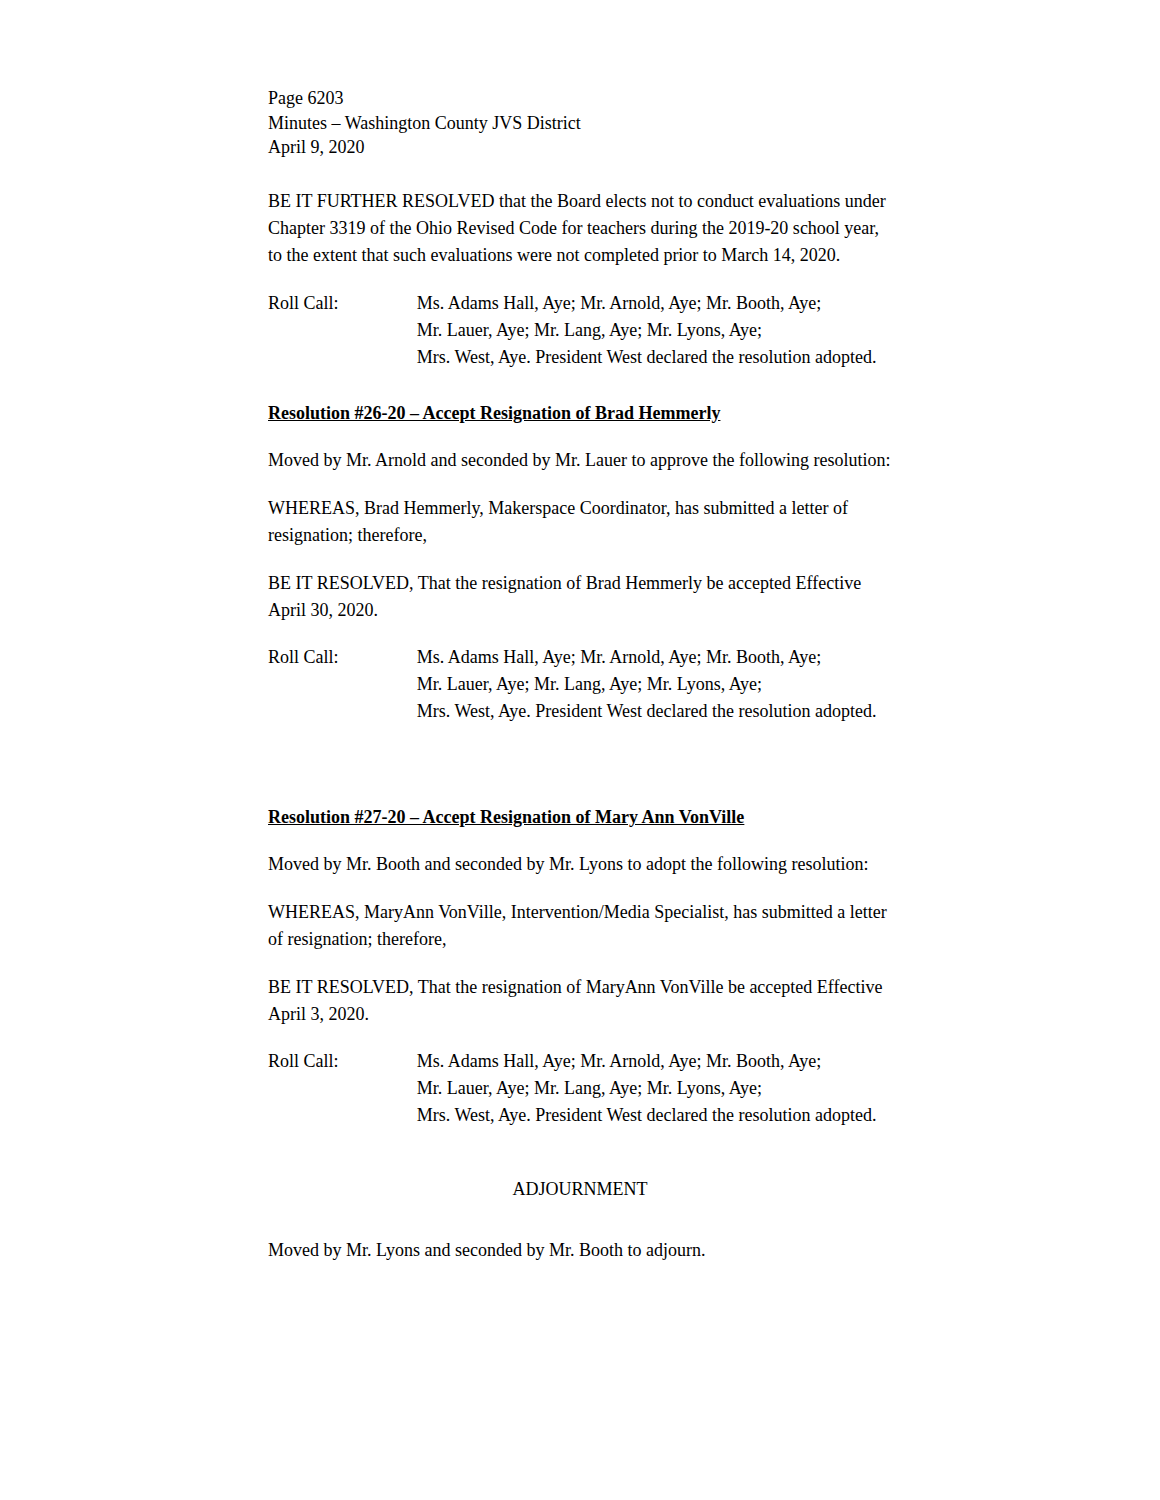Page 6203
Minutes – Washington County JVS District
April 9, 2020
BE IT FURTHER RESOLVED that the Board elects not to conduct evaluations under Chapter 3319 of the Ohio Revised Code for teachers during the 2019-20 school year, to the extent that such evaluations were not completed prior to March 14, 2020.
Roll Call:
Ms. Adams Hall, Aye; Mr. Arnold, Aye; Mr. Booth, Aye;
Mr. Lauer, Aye; Mr. Lang, Aye; Mr. Lyons, Aye;
Mrs. West, Aye. President West declared the resolution adopted.
Resolution #26-20 – Accept Resignation of Brad Hemmerly
Moved by Mr. Arnold and seconded by Mr. Lauer to approve the following resolution:
WHEREAS, Brad Hemmerly, Makerspace Coordinator, has submitted a letter of resignation; therefore,
BE IT RESOLVED, That the resignation of Brad Hemmerly be accepted Effective April 30, 2020.
Roll Call:
Ms. Adams Hall, Aye; Mr. Arnold, Aye; Mr. Booth, Aye;
Mr. Lauer, Aye; Mr. Lang, Aye; Mr. Lyons, Aye;
Mrs. West, Aye. President West declared the resolution adopted.
Resolution #27-20 – Accept Resignation of Mary Ann VonVille
Moved by Mr. Booth and seconded by Mr. Lyons to adopt the following resolution:
WHEREAS, MaryAnn VonVille, Intervention/Media Specialist, has submitted a letter of resignation; therefore,
BE IT RESOLVED, That the resignation of MaryAnn VonVille be accepted Effective April 3, 2020.
Roll Call:
Ms. Adams Hall, Aye; Mr. Arnold, Aye; Mr. Booth, Aye;
Mr. Lauer, Aye; Mr. Lang, Aye; Mr. Lyons, Aye;
Mrs. West, Aye. President West declared the resolution adopted.
ADJOURNMENT
Moved by Mr. Lyons and seconded by Mr. Booth to adjourn.